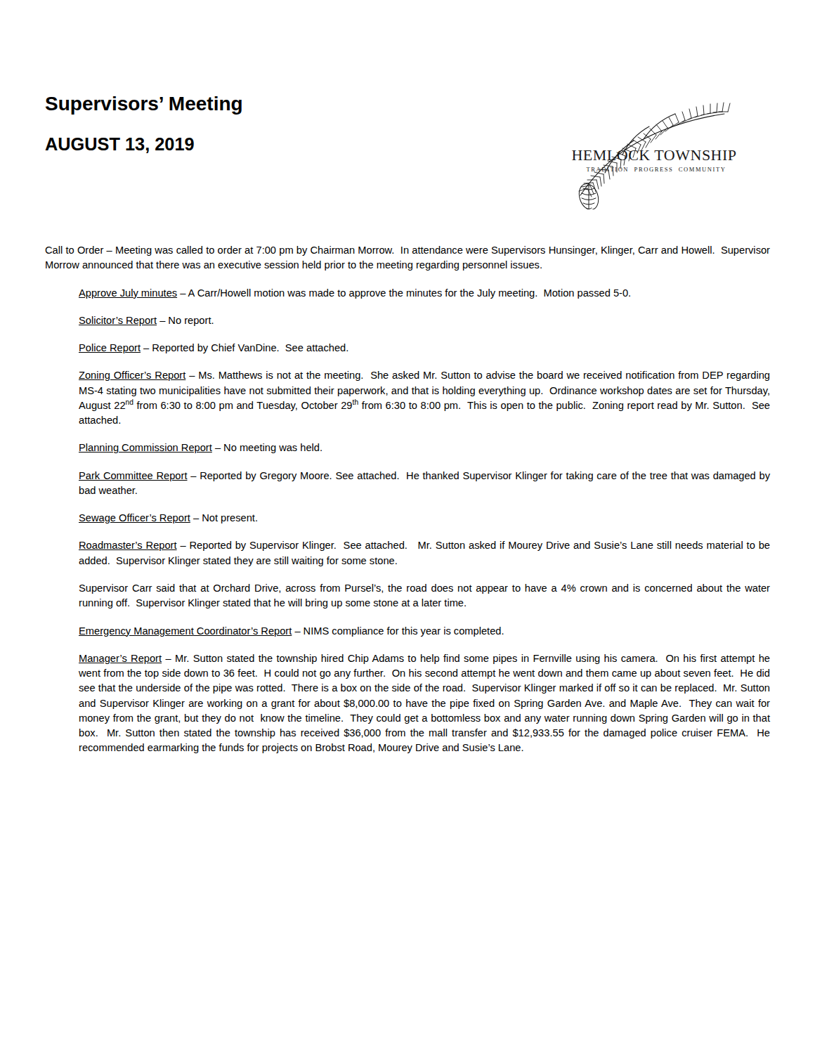HEMLOCK TOWNSHIP TRADITION PROGRESS COMMUNITY
Supervisors’ Meeting
AUGUST 13, 2019
Call to Order – Meeting was called to order at 7:00 pm by Chairman Morrow. In attendance were Supervisors Hunsinger, Klinger, Carr and Howell. Supervisor Morrow announced that there was an executive session held prior to the meeting regarding personnel issues.
Approve July minutes – A Carr/Howell motion was made to approve the minutes for the July meeting. Motion passed 5-0.
Solicitor’s Report – No report.
Police Report – Reported by Chief VanDine. See attached.
Zoning Officer’s Report – Ms. Matthews is not at the meeting. She asked Mr. Sutton to advise the board we received notification from DEP regarding MS-4 stating two municipalities have not submitted their paperwork, and that is holding everything up. Ordinance workshop dates are set for Thursday, August 22nd from 6:30 to 8:00 pm and Tuesday, October 29th from 6:30 to 8:00 pm. This is open to the public. Zoning report read by Mr. Sutton. See attached.
Planning Commission Report – No meeting was held.
Park Committee Report – Reported by Gregory Moore. See attached. He thanked Supervisor Klinger for taking care of the tree that was damaged by bad weather.
Sewage Officer’s Report – Not present.
Roadmaster’s Report – Reported by Supervisor Klinger. See attached. Mr. Sutton asked if Mourey Drive and Susie’s Lane still needs material to be added. Supervisor Klinger stated they are still waiting for some stone.
Supervisor Carr said that at Orchard Drive, across from Pursel’s, the road does not appear to have a 4% crown and is concerned about the water running off. Supervisor Klinger stated that he will bring up some stone at a later time.
Emergency Management Coordinator’s Report – NIMS compliance for this year is completed.
Manager’s Report – Mr. Sutton stated the township hired Chip Adams to help find some pipes in Fernville using his camera. On his first attempt he went from the top side down to 36 feet. H could not go any further. On his second attempt he went down and them came up about seven feet. He did see that the underside of the pipe was rotted. There is a box on the side of the road. Supervisor Klinger marked if off so it can be replaced. Mr. Sutton and Supervisor Klinger are working on a grant for about $8,000.00 to have the pipe fixed on Spring Garden Ave. and Maple Ave. They can wait for money from the grant, but they do not know the timeline. They could get a bottomless box and any water running down Spring Garden will go in that box. Mr. Sutton then stated the township has received $36,000 from the mall transfer and $12,933.55 for the damaged police cruiser FEMA. He recommended earmarking the funds for projects on Brobst Road, Mourey Drive and Susie’s Lane.